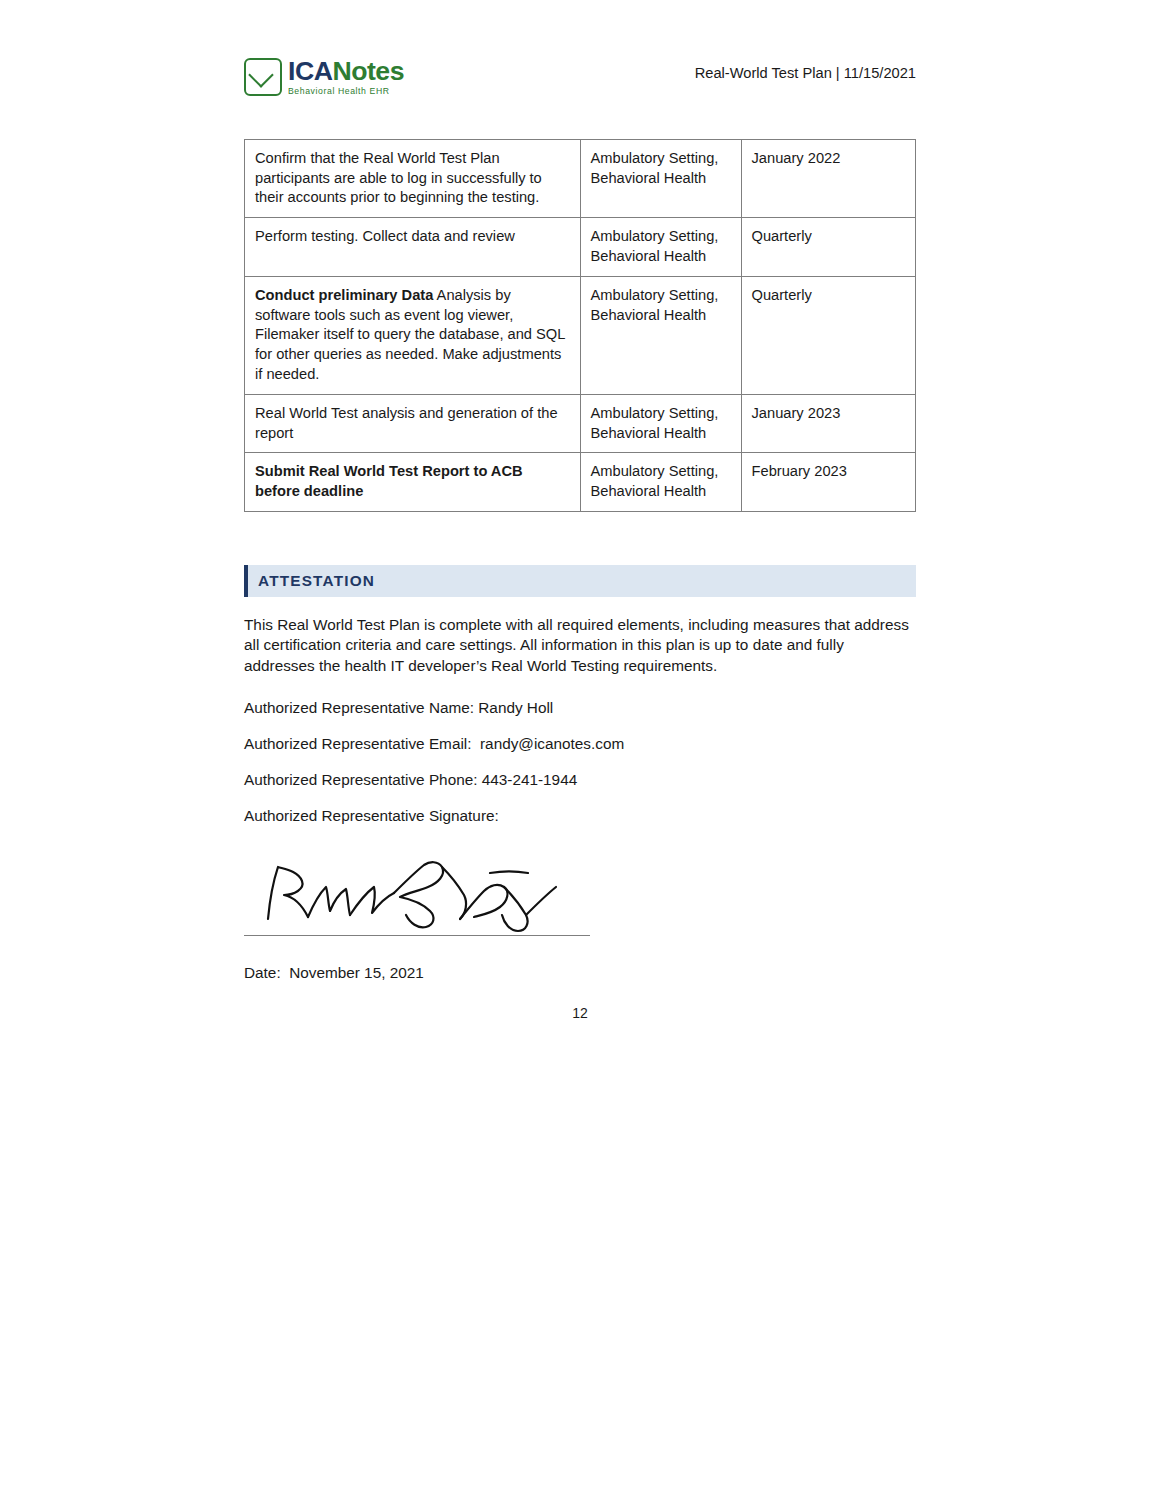ICA Notes
Behavioral Health EHR
Real-World Test Plan | 11/15/2021
| Confirm that the Real World Test Plan participants are able to log in successfully to their accounts prior to beginning the testing. | Ambulatory Setting, Behavioral Health | January 2022 |
| Perform testing. Collect data and review | Ambulatory Setting, Behavioral Health | Quarterly |
| Conduct preliminary Data Analysis by software tools such as event log viewer, Filemaker itself to query the database, and SQL for other queries as needed. Make adjustments if needed. | Ambulatory Setting, Behavioral Health | Quarterly |
| Real World Test analysis and generation of the report | Ambulatory Setting, Behavioral Health | January 2023 |
| Submit Real World Test Report to ACB before deadline | Ambulatory Setting, Behavioral Health | February 2023 |
Attestation
This Real World Test Plan is complete with all required elements, including measures that address all certification criteria and care settings. All information in this plan is up to date and fully addresses the health IT developer’s Real World Testing requirements.
Authorized Representative Name: Randy Holl
Authorized Representative Email: randy@icanotes.com
Authorized Representative Phone: 443-241-1944
Authorized Representative Signature:
Date: November 15, 2021
12